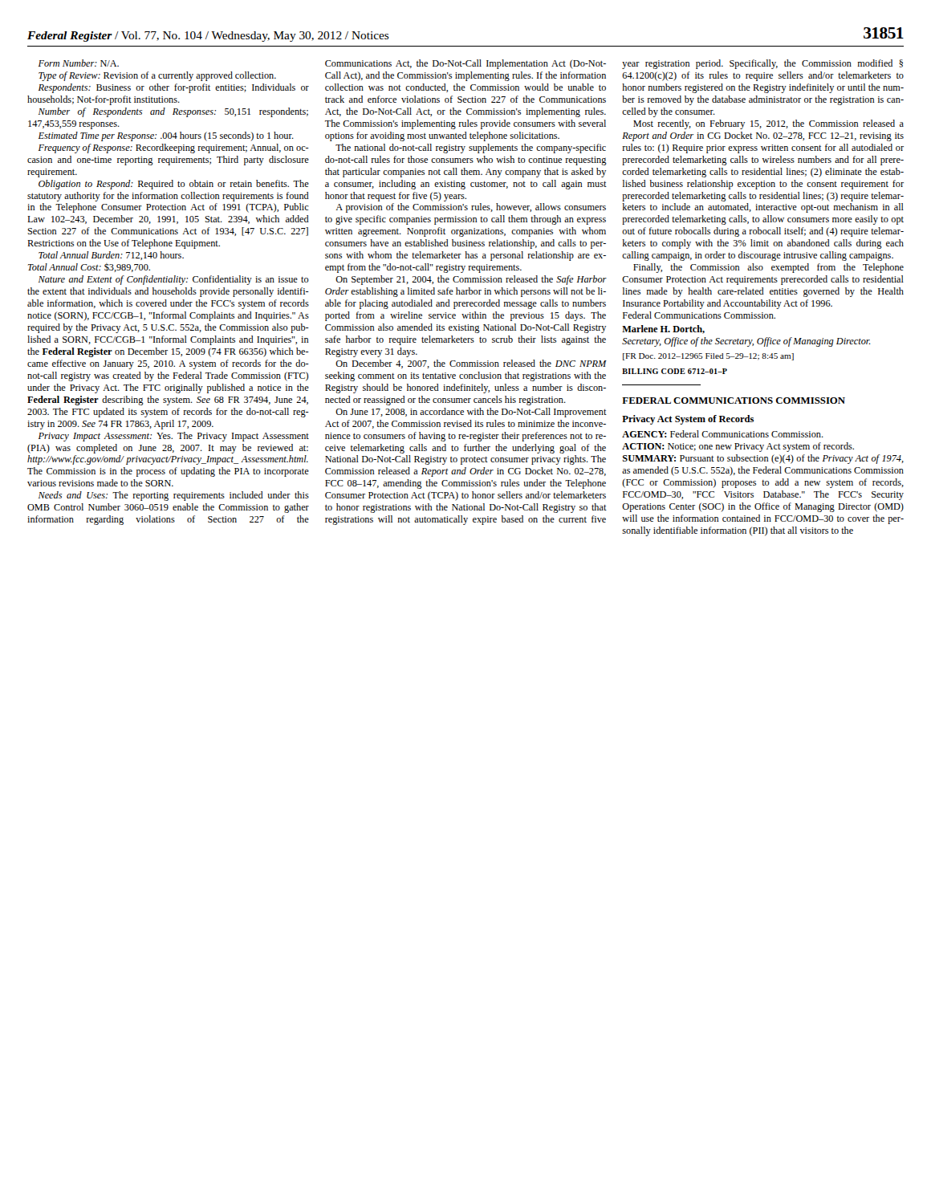Federal Register / Vol. 77, No. 104 / Wednesday, May 30, 2012 / Notices
31851
Form Number: N/A.
Type of Review: Revision of a currently approved collection.
Respondents: Business or other for-profit entities; Individuals or households; Not-for-profit institutions.
Number of Respondents and Responses: 50,151 respondents; 147,453,559 responses.
Estimated Time per Response: .004 hours (15 seconds) to 1 hour.
Frequency of Response: Recordkeeping requirement; Annual, on occasion and one-time reporting requirements; Third party disclosure requirement.
Obligation to Respond: Required to obtain or retain benefits. The statutory authority for the information collection requirements is found in the Telephone Consumer Protection Act of 1991 (TCPA), Public Law 102–243, December 20, 1991, 105 Stat. 2394, which added Section 227 of the Communications Act of 1934, [47 U.S.C. 227] Restrictions on the Use of Telephone Equipment.
Total Annual Burden: 712,140 hours.
Total Annual Cost: $3,989,700.
Nature and Extent of Confidentiality: Confidentiality is an issue to the extent that individuals and households provide personally identifiable information, which is covered under the FCC's system of records notice (SORN), FCC/CGB–1, ''Informal Complaints and Inquiries.'' As required by the Privacy Act, 5 U.S.C. 552a, the Commission also published a SORN, FCC/CGB–1 ''Informal Complaints and Inquiries'', in the Federal Register on December 15, 2009 (74 FR 66356) which became effective on January 25, 2010. A system of records for the do-not-call registry was created by the Federal Trade Commission (FTC) under the Privacy Act. The FTC originally published a notice in the Federal Register describing the system. See 68 FR 37494, June 24, 2003. The FTC updated its system of records for the do-not-call registry in 2009. See 74 FR 17863, April 17, 2009.
Privacy Impact Assessment: Yes. The Privacy Impact Assessment (PIA) was completed on June 28, 2007. It may be reviewed at: http://www.fcc.gov/omd/ privacyact/Privacy_Impact_ Assessment.html. The Commission is in the process of updating the PIA to incorporate various revisions made to the SORN.
Needs and Uses: The reporting requirements included under this OMB Control Number 3060–0519 enable the Commission to gather information regarding violations of Section 227 of the Communications Act, the Do-Not-Call Implementation Act (Do-Not-Call Act), and the Commission's implementing rules. If the information collection was not conducted, the Commission would be unable to track and enforce violations of Section 227 of the Communications Act, the Do-Not-Call Act, or the Commission's implementing rules. The Commission's implementing rules provide consumers with several options for avoiding most unwanted telephone solicitations.
The national do-not-call registry supplements the company-specific do-not-call rules for those consumers who wish to continue requesting that particular companies not call them. Any company that is asked by a consumer, including an existing customer, not to call again must honor that request for five (5) years.
A provision of the Commission's rules, however, allows consumers to give specific companies permission to call them through an express written agreement. Nonprofit organizations, companies with whom consumers have an established business relationship, and calls to persons with whom the telemarketer has a personal relationship are exempt from the ''do-not-call'' registry requirements.
On September 21, 2004, the Commission released the Safe Harbor Order establishing a limited safe harbor in which persons will not be liable for placing autodialed and prerecorded message calls to numbers ported from a wireline service within the previous 15 days. The Commission also amended its existing National Do-Not-Call Registry safe harbor to require telemarketers to scrub their lists against the Registry every 31 days.
On December 4, 2007, the Commission released the DNC NPRM seeking comment on its tentative conclusion that registrations with the Registry should be honored indefinitely, unless a number is disconnected or reassigned or the consumer cancels his registration.
On June 17, 2008, in accordance with the Do-Not-Call Improvement Act of 2007, the Commission revised its rules to minimize the inconvenience to consumers of having to re-register their preferences not to receive telemarketing calls and to further the underlying goal of the National Do-Not-Call Registry to protect consumer privacy rights. The Commission released a Report and Order in CG Docket No. 02–278, FCC 08–147, amending the Commission's rules under the Telephone Consumer Protection Act (TCPA) to honor sellers and/or telemarketers to honor registrations with the National Do-Not-Call Registry so that registrations will not automatically expire based on the current five year registration period. Specifically, the Commission modified § 64.1200(c)(2) of its rules to require sellers and/or telemarketers to honor numbers registered on the Registry indefinitely or until the number is removed by the database administrator or the registration is cancelled by the consumer.
Most recently, on February 15, 2012, the Commission released a Report and Order in CG Docket No. 02–278, FCC 12–21, revising its rules to: (1) Require prior express written consent for all autodialed or prerecorded telemarketing calls to wireless numbers and for all prerecorded telemarketing calls to residential lines; (2) eliminate the established business relationship exception to the consent requirement for prerecorded telemarketing calls to residential lines; (3) require telemarketers to include an automated, interactive opt-out mechanism in all prerecorded telemarketing calls, to allow consumers more easily to opt out of future robocalls during a robocall itself; and (4) require telemarketers to comply with the 3% limit on abandoned calls during each calling campaign, in order to discourage intrusive calling campaigns.
Finally, the Commission also exempted from the Telephone Consumer Protection Act requirements prerecorded calls to residential lines made by health care-related entities governed by the Health Insurance Portability and Accountability Act of 1996.
Federal Communications Commission.
Marlene H. Dortch,
Secretary, Office of the Secretary, Office of Managing Director.
[FR Doc. 2012–12965 Filed 5–29–12; 8:45 am]
BILLING CODE 6712–01–P
FEDERAL COMMUNICATIONS COMMISSION
Privacy Act System of Records
AGENCY: Federal Communications Commission.
ACTION: Notice; one new Privacy Act system of records.
SUMMARY: Pursuant to subsection (e)(4) of the Privacy Act of 1974, as amended (5 U.S.C. 552a), the Federal Communications Commission (FCC or Commission) proposes to add a new system of records, FCC/OMD–30, ''FCC Visitors Database.'' The FCC's Security Operations Center (SOC) in the Office of Managing Director (OMD) will use the information contained in FCC/OMD–30 to cover the personally identifiable information (PII) that all visitors to the